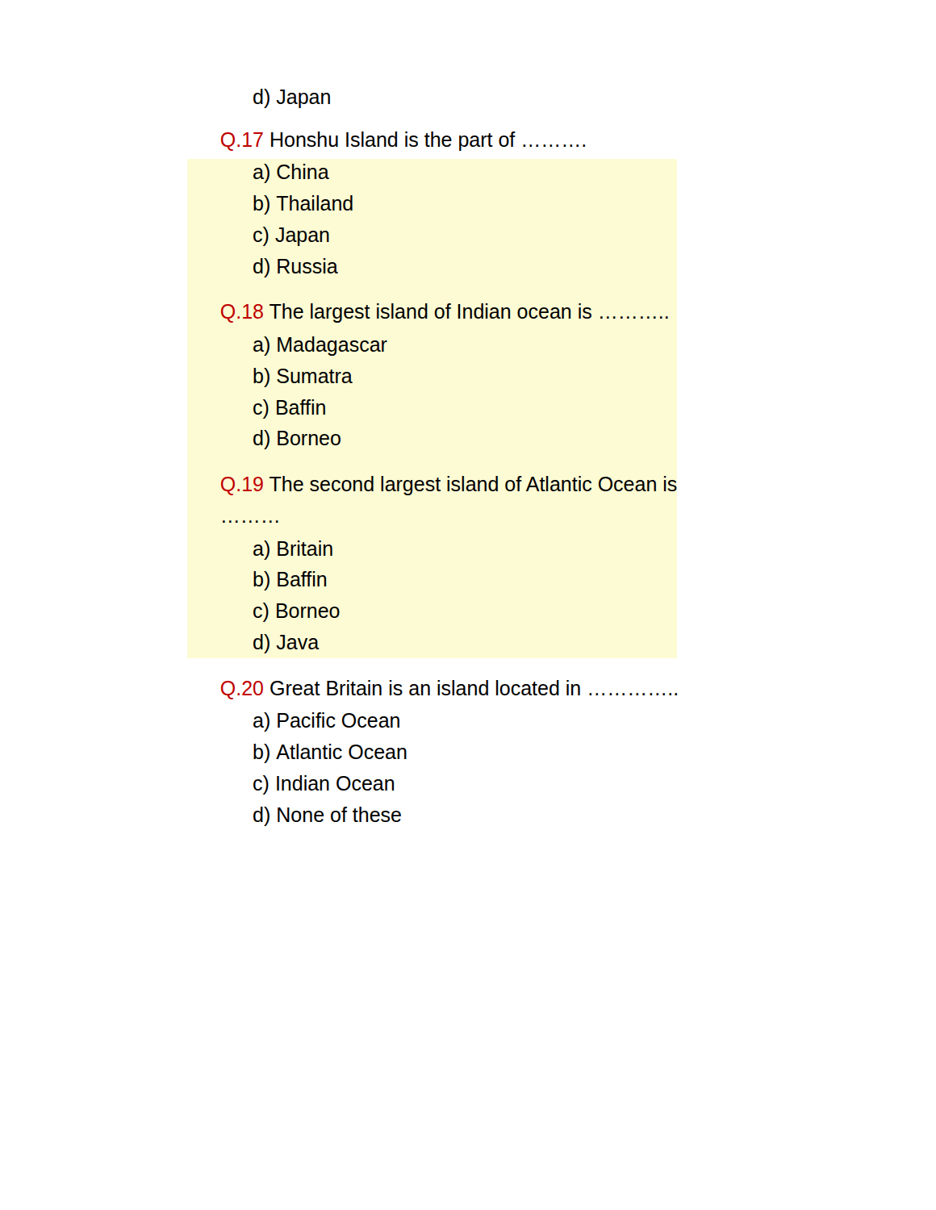✍️
School At Home
d) Japan
Q.17 Honshu Island is the part of ……….
a) China
b) Thailand
c) Japan
d) Russia
Q.18 The largest island of Indian ocean is ………..
a) Madagascar
b) Sumatra
c) Baffin
d) Borneo
Q.19 The second largest island of Atlantic Ocean is ………
a) Britain
b) Baffin
c) Borneo
d) Java
Q.20 Great Britain is an island located in …………..
a) Pacific Ocean
b) Atlantic Ocean
c) Indian Ocean
d) None of these